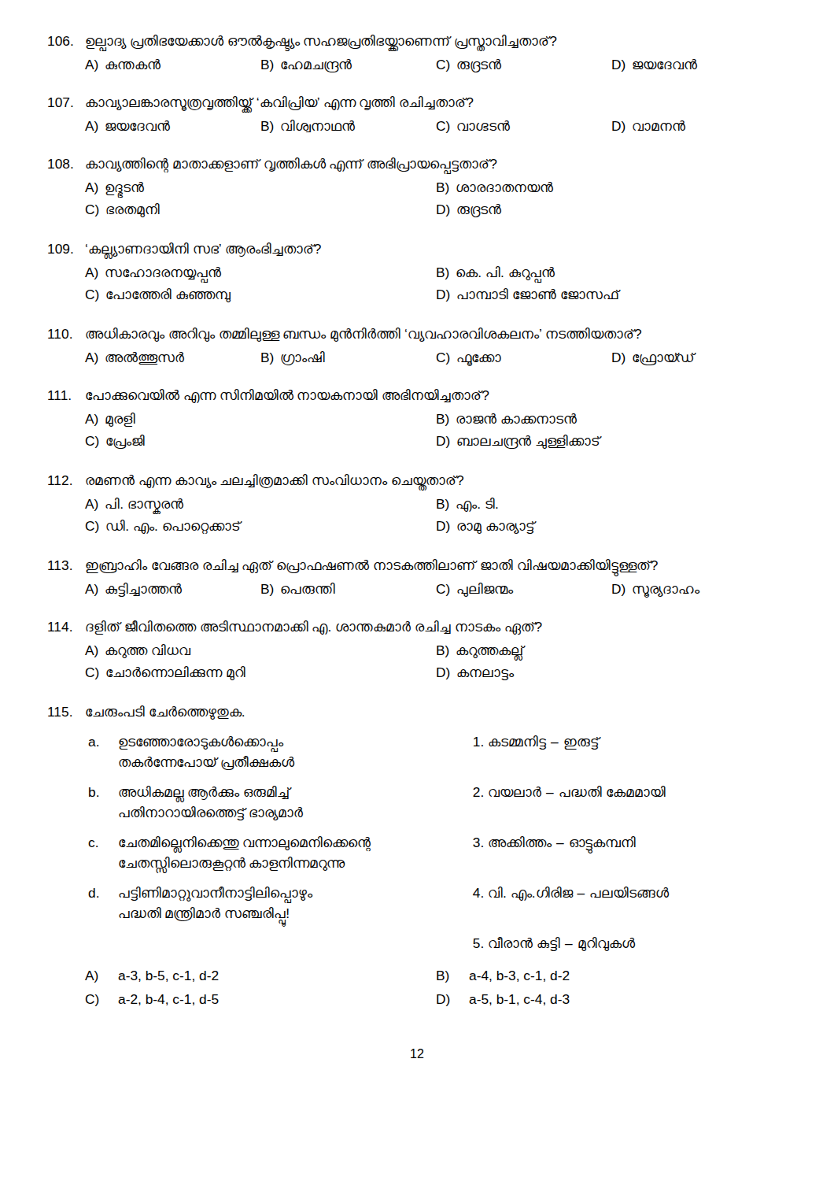106.
ഉല്പാദ്യ പ്രതിഭയേക്കാൾ ഔൽകൃഷ്ട്യം സഹജപ്രതിഭയ്ക്കാണെന്ന് പ്രസ്താവിച്ചതാര്?
A) കുന്തകൻ
B) ഹേമചന്ദ്രൻ
C) രുദ്രടൻ
D) ജയദേവൻ
107.
കാവ്യാലങ്കാരസൂത്രവൃത്തിയ്ക്ക് ‘കവിപ്രിയ’ എന്ന വൃത്തി രചിച്ചതാര്?
A) ജയദേവൻ
B) വിശ്വനാഥൻ
C) വാഗ്ഭടൻ
D) വാമനൻ
108.
കാവ്യത്തിന്റെ മാതാക്കളാണ് വൃത്തികൾ എന്ന് അഭിപ്രായപ്പെട്ടതാര്?
A) ഉദ്ഭടൻ
B) ശാരദാതനയൻ
C) ഭരതമുനി
D) രുദ്രടൻ
109.
‘കല്ല്യാണദായിനി സഭ’ ആരംഭിച്ചതാര്?
A) സഹോദരനയ്യപ്പൻ
B) കെ. പി. കുറുപ്പൻ
C) പോത്തേരി കുഞ്ഞമ്പു
D) പാമ്പാടി ജോൺ ജോസഫ്
110.
അധികാരവും അറിവും തമ്മിലുള്ള ബന്ധം മുൻനിർത്തി ‘വ്യവഹാരവിശകലനം’ നടത്തിയതാര്?
A) അൽത്തൂസർ
B) ഗ്രാംഷി
C) ഫൂക്കോ
D) ഫ്രോയ്ഡ്
111.
പോക്കുവെയിൽ എന്ന സിനിമയിൽ നായകനായി അഭിനയിച്ചതാര്?
A) മുരളി
B) രാജൻ കാക്കനാടൻ
C) പ്രേംജി
D) ബാലചന്ദ്രൻ ചുള്ളിക്കാട്
112.
രമണൻ എന്ന കാവ്യം ചലച്ചിത്രമാക്കി സംവിധാനം ചെയ്തതാര്?
A) പി. ഭാസ്കരൻ
B) എം. ടി.
C) ഡി. എം. പൊറ്റെക്കാട്
D) രാമു കാര്യാട്ട്
113.
ഇബ്രാഹിം വേങ്ങര രചിച്ച ഏത് പ്രൊഫഷണൽ നാടകത്തിലാണ് ജാതി വിഷയമാക്കിയിട്ടുള്ളത്?
A) കുട്ടിച്ചാത്തൻ
B) പെരുന്തി
C) പുലിജന്മം
D) സൂര്യദാഹം
114.
ദളിത് ജീവിതത്തെ അടിസ്ഥാനമാക്കി എ. ശാന്തകുമാർ രചിച്ച നാടകം ഏത്?
A) കറുത്ത വിധവ
B) കറുത്തകല്ല്
C) ചോർന്നൊലിക്കുന്ന മുറി
D) കനലാട്ടം
115.
ചേരുംപടി ചേർത്തെഴുതുക.
| a. | ഉടഞ്ഞോരോടുകൾക്കൊപ്പം തകർന്നേപോയ് പ്രതീക്ഷകൾ | 1. കടമ്മനിട്ട – ഇരുട്ട് |
| b. | അധികമല്ല ആർക്കും ഒരുമിച്ച് പതിനാറായിരത്തെട്ട് ഭാര്യമാർ | 2. വയലാർ – പദ്ധതി കേമമായി |
| c. | ചേതമില്ലെനിക്കെന്തു വന്നാലുമെനിക്കെന്റെ ചേതസ്സിലൊരുകൂറ്റൻ കാളനിന്നമറുന്നു | 3. അക്കിത്തം – ഓട്ടുകമ്പനി |
| d. | പട്ടിണിമാറ്റുവാനീനാട്ടിലിപ്പൊഴും പദ്ധതി മന്ത്രിമാർ സഞ്ചരിപ്പൂ! | 4. വി. എം.ഗിരിജ – പലയിടങ്ങൾ |
| | | 5. വീരാൻ കുട്ടി – മുറിവുകൾ |
A) a-3, b-5, c-1, d-2
B) a-4, b-3, c-1, d-2
C) a-2, b-4, c-1, d-5
D) a-5, b-1, c-4, d-3
12